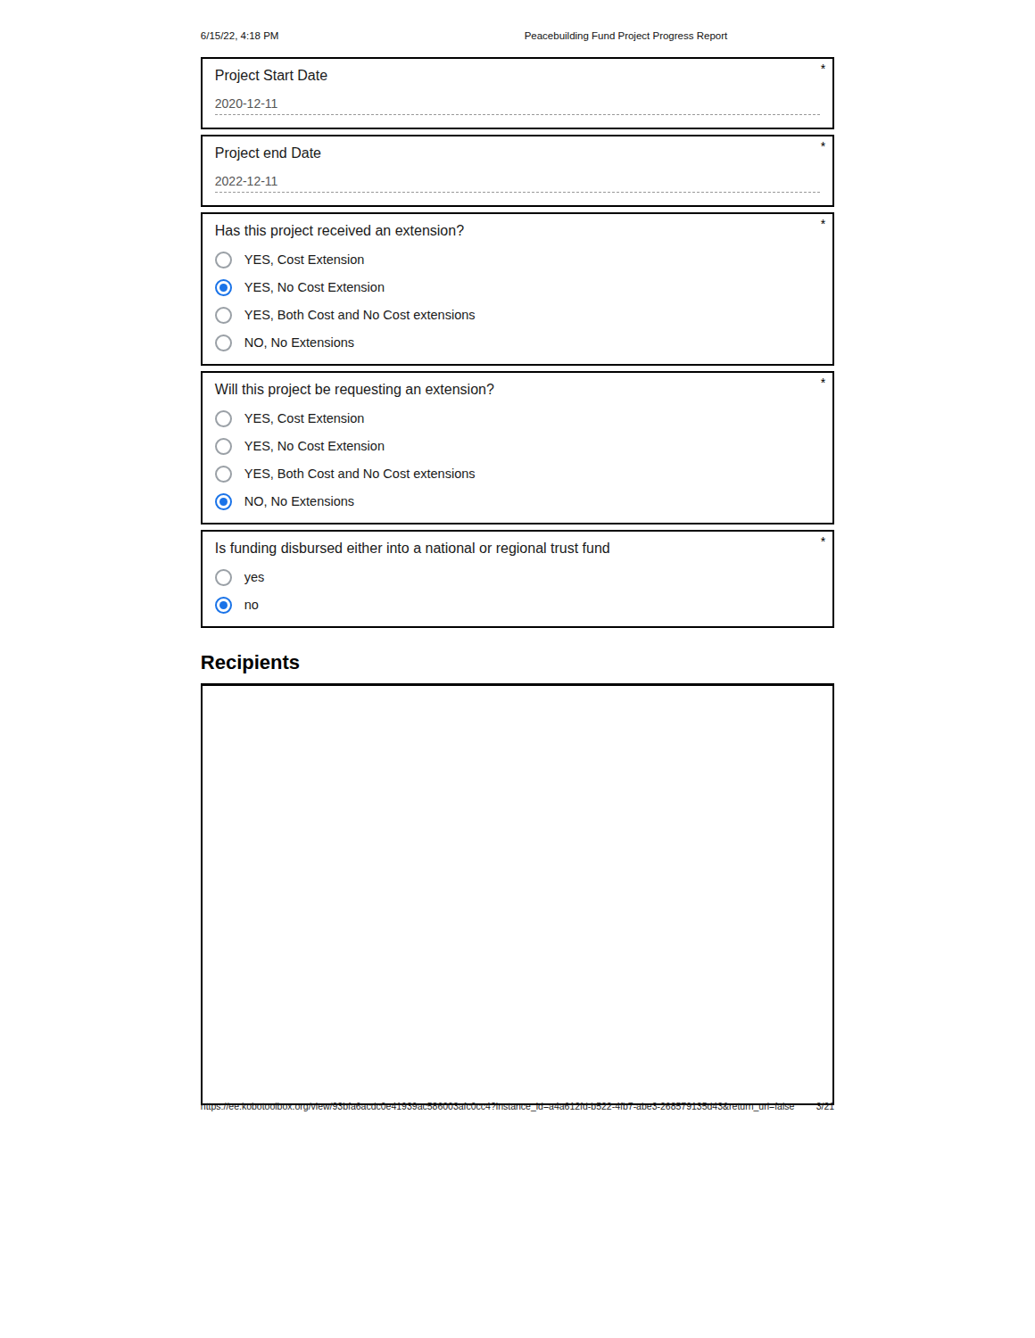6/15/22, 4:18 PM
Peacebuilding Fund Project Progress Report
*
Project Start Date
2020-12-11
*
Project end Date
2022-12-11
*
Has this project received an extension?
YES, Cost Extension
YES, No Cost Extension
YES, Both Cost and No Cost extensions
NO, No Extensions
*
Will this project be requesting an extension?
YES, Cost Extension
YES, No Cost Extension
YES, Both Cost and No Cost extensions
NO, No Extensions
*
Is funding disbursed either into a national or regional trust fund
yes
no
Recipients
https://ee.kobotoolbox.org/view/93bfa6acdc0e41939ac586003afc0cc4?instance_id=a4a612fd-b522-4fb7-abe3-268579135d43&return_url=false
3/21